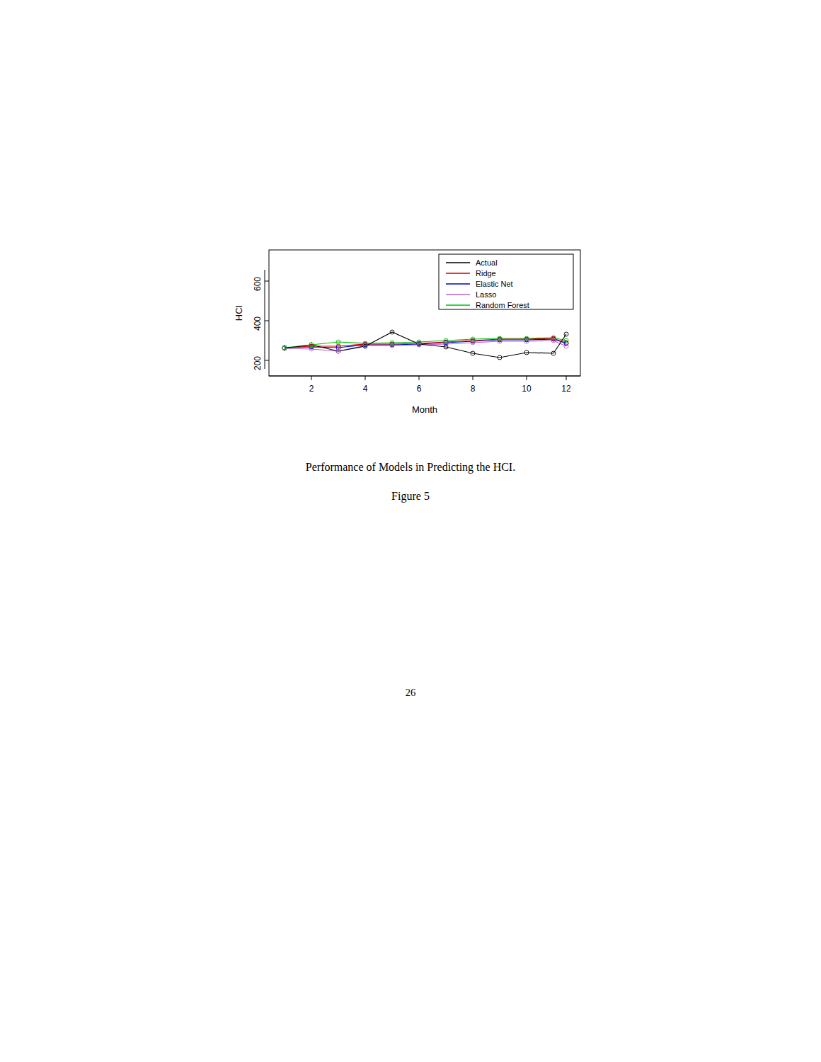200 400 600 HCI 2 4 6 8 10 12 Month Actual Ridge Elastic Net Lasso Random Forest
Performance of Models in Predicting the HCI. Figure 5
26